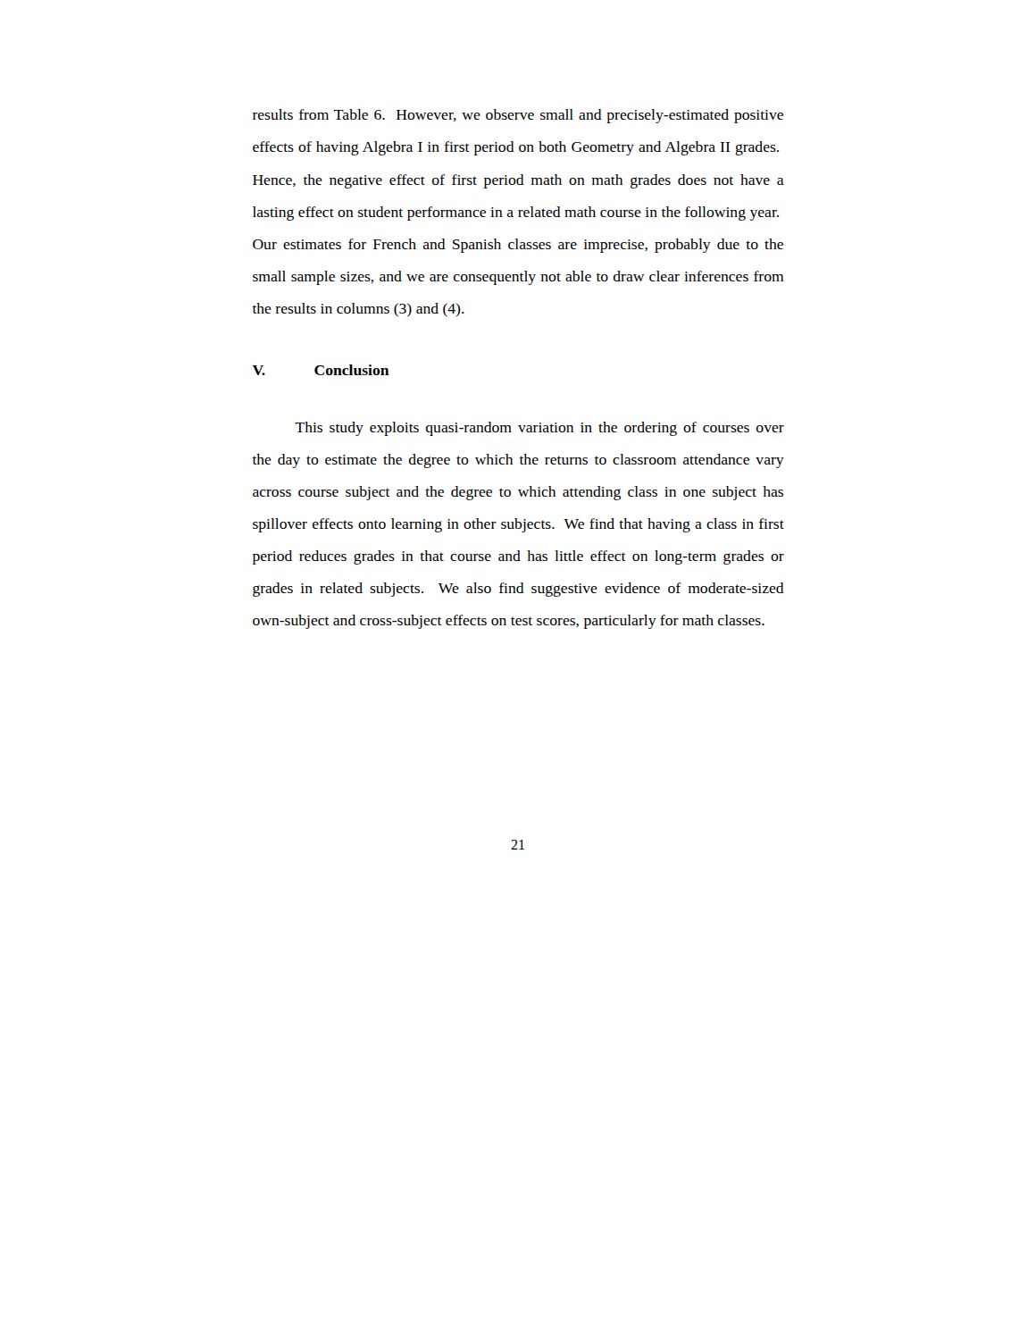results from Table 6. However, we observe small and precisely-estimated positive effects of having Algebra I in first period on both Geometry and Algebra II grades. Hence, the negative effect of first period math on math grades does not have a lasting effect on student performance in a related math course in the following year. Our estimates for French and Spanish classes are imprecise, probably due to the small sample sizes, and we are consequently not able to draw clear inferences from the results in columns (3) and (4).
V. Conclusion
This study exploits quasi-random variation in the ordering of courses over the day to estimate the degree to which the returns to classroom attendance vary across course subject and the degree to which attending class in one subject has spillover effects onto learning in other subjects. We find that having a class in first period reduces grades in that course and has little effect on long-term grades or grades in related subjects. We also find suggestive evidence of moderate-sized own-subject and cross-subject effects on test scores, particularly for math classes.
21